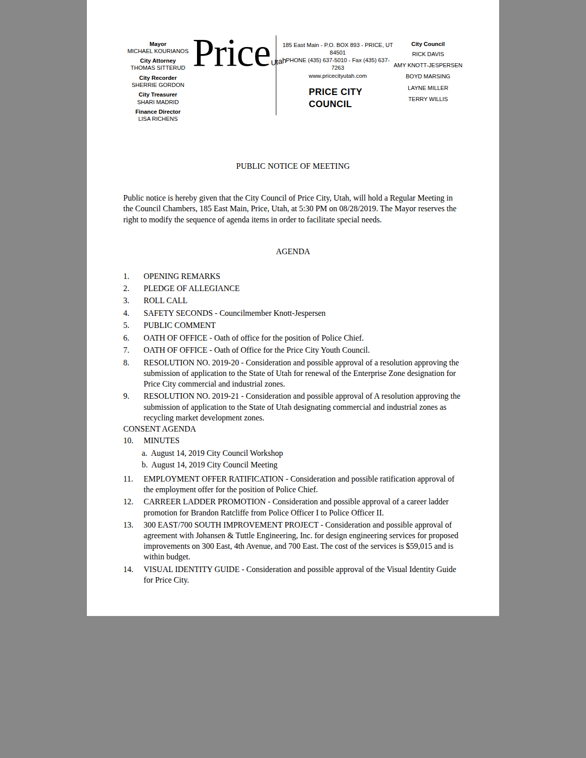Mayor
MICHAEL KOURIANOS
City Attorney
THOMAS SITTERUD
City Recorder
SHERRIE GORDON
City Treasurer
SHARI MADRID
Finance Director
LISA RICHENS
PriceUtah
185 East Main - P.O. BOX 893 - PRICE, UT 84501
PHONE (435) 637-5010 - Fax (435) 637-7263
www.pricecityutah.com
PRICE CITY COUNCIL
City Council
RICK DAVIS
AMY KNOTT-JESPERSEN
BOYD MARSING
LAYNE MILLER
TERRY WILLIS
PUBLIC NOTICE OF MEETING
Public notice is hereby given that the City Council of Price City, Utah, will hold a Regular Meeting in the Council Chambers, 185 East Main, Price, Utah, at 5:30 PM on 08/28/2019. The Mayor reserves the right to modify the sequence of agenda items in order to facilitate special needs.
AGENDA
1. OPENING REMARKS
2. PLEDGE OF ALLEGIANCE
3. ROLL CALL
4. SAFETY SECONDS - Councilmember Knott-Jespersen
5. PUBLIC COMMENT
6. OATH OF OFFICE - Oath of office for the position of Police Chief.
7. OATH OF OFFICE - Oath of Office for the Price City Youth Council.
8. RESOLUTION NO. 2019-20 - Consideration and possible approval of a resolution approving the submission of application to the State of Utah for renewal of the Enterprise Zone designation for Price City commercial and industrial zones.
9. RESOLUTION NO. 2019-21 - Consideration and possible approval of A resolution approving the submission of application to the State of Utah designating commercial and industrial zones as recycling market development zones.
CONSENT AGENDA
10. MINUTES
a. August 14, 2019 City Council Workshop
b. August 14, 2019 City Council Meeting
11. EMPLOYMENT OFFER RATIFICATION - Consideration and possible ratification approval of the employment offer for the position of Police Chief.
12. CARREER LADDER PROMOTION - Consideration and possible approval of a career ladder promotion for Brandon Ratcliffe from Police Officer I to Police Officer II.
13. 300 EAST/700 SOUTH IMPROVEMENT PROJECT - Consideration and possible approval of agreement with Johansen & Tuttle Engineering, Inc. for design engineering services for proposed improvements on 300 East, 4th Avenue, and 700 East. The cost of the services is $59,015 and is within budget.
14. VISUAL IDENTITY GUIDE - Consideration and possible approval of the Visual Identity Guide for Price City.